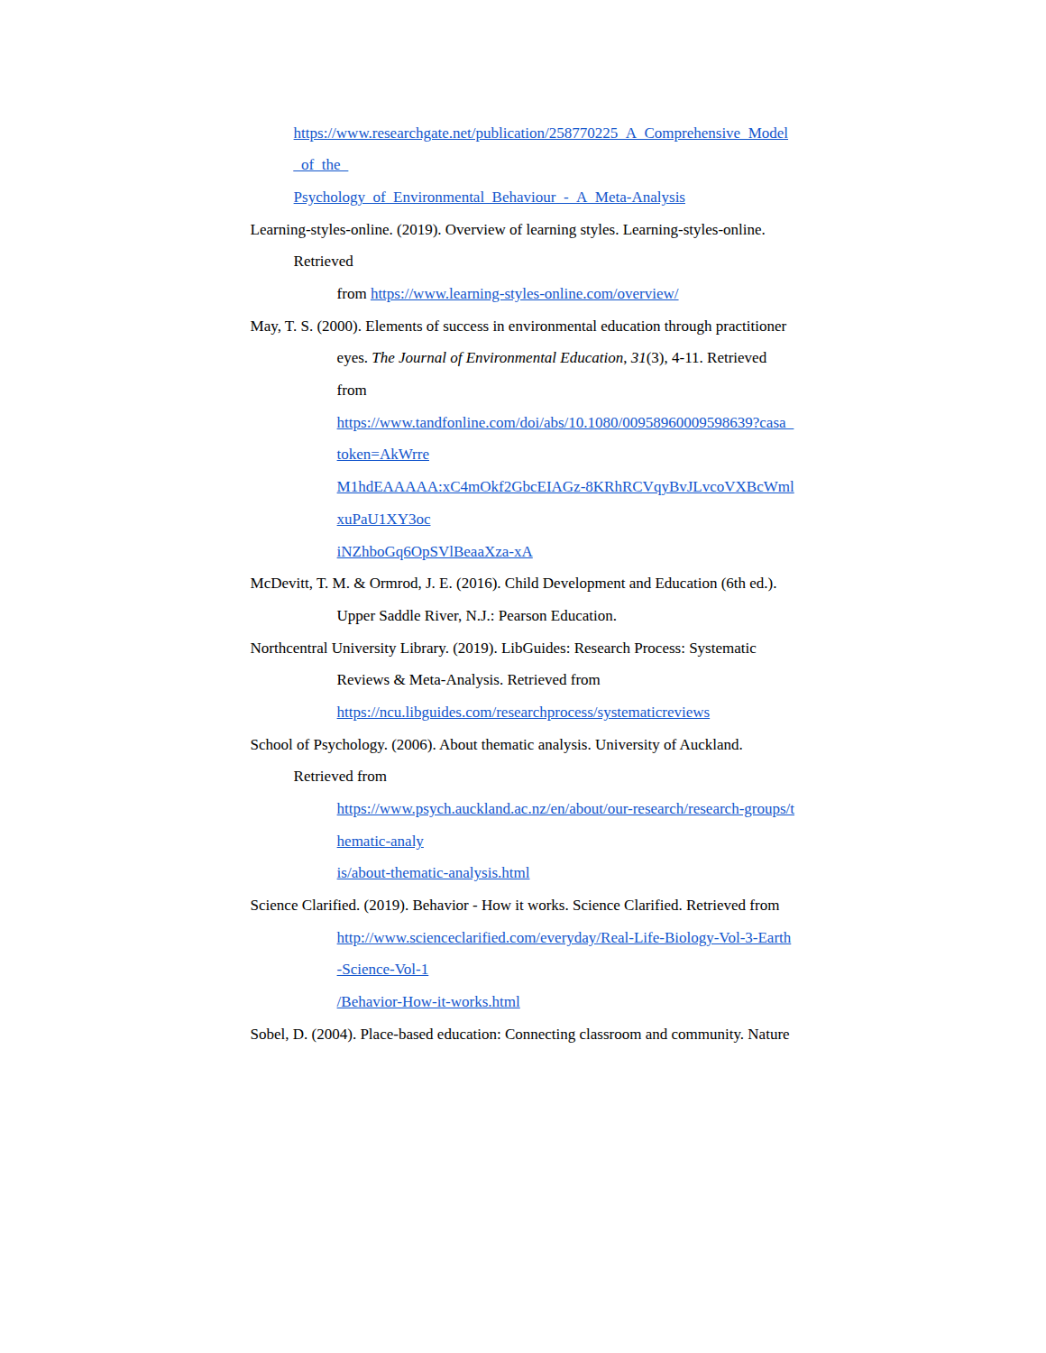https://www.researchgate.net/publication/258770225_A_Comprehensive_Model_of_the_
Psychology_of_Environmental_Behaviour_-_A_Meta-Analysis
Learning-styles-online. (2019). Overview of learning styles. Learning-styles-online. Retrieved from https://www.learning-styles-online.com/overview/
May, T. S. (2000). Elements of success in environmental education through practitioner eyes. The Journal of Environmental Education, 31(3), 4-11. Retrieved from https://www.tandfonline.com/doi/abs/10.1080/00958960009598639?casa_token=AkWrre M1hdEAAAAA:xC4mOkf2GbcEIAGz-8KRhRCVqyBvJLvcoVXBcWmlxuPaU1XY3oc iNZhboGq6OpSVlBeaaXza-xA
McDevitt, T. M. & Ormrod, J. E. (2016). Child Development and Education (6th ed.). Upper Saddle River, N.J.: Pearson Education.
Northcentral University Library. (2019). LibGuides: Research Process: Systematic Reviews & Meta-Analysis. Retrieved from https://ncu.libguides.com/researchprocess/systematicreviews
School of Psychology. (2006). About thematic analysis. University of Auckland. Retrieved from https://www.psych.auckland.ac.nz/en/about/our-research/research-groups/thematic-analy is/about-thematic-analysis.html
Science Clarified. (2019). Behavior - How it works. Science Clarified. Retrieved from http://www.scienceclarified.com/everyday/Real-Life-Biology-Vol-3-Earth-Science-Vol-1 /Behavior-How-it-works.html
Sobel, D. (2004). Place-based education: Connecting classroom and community. Nature